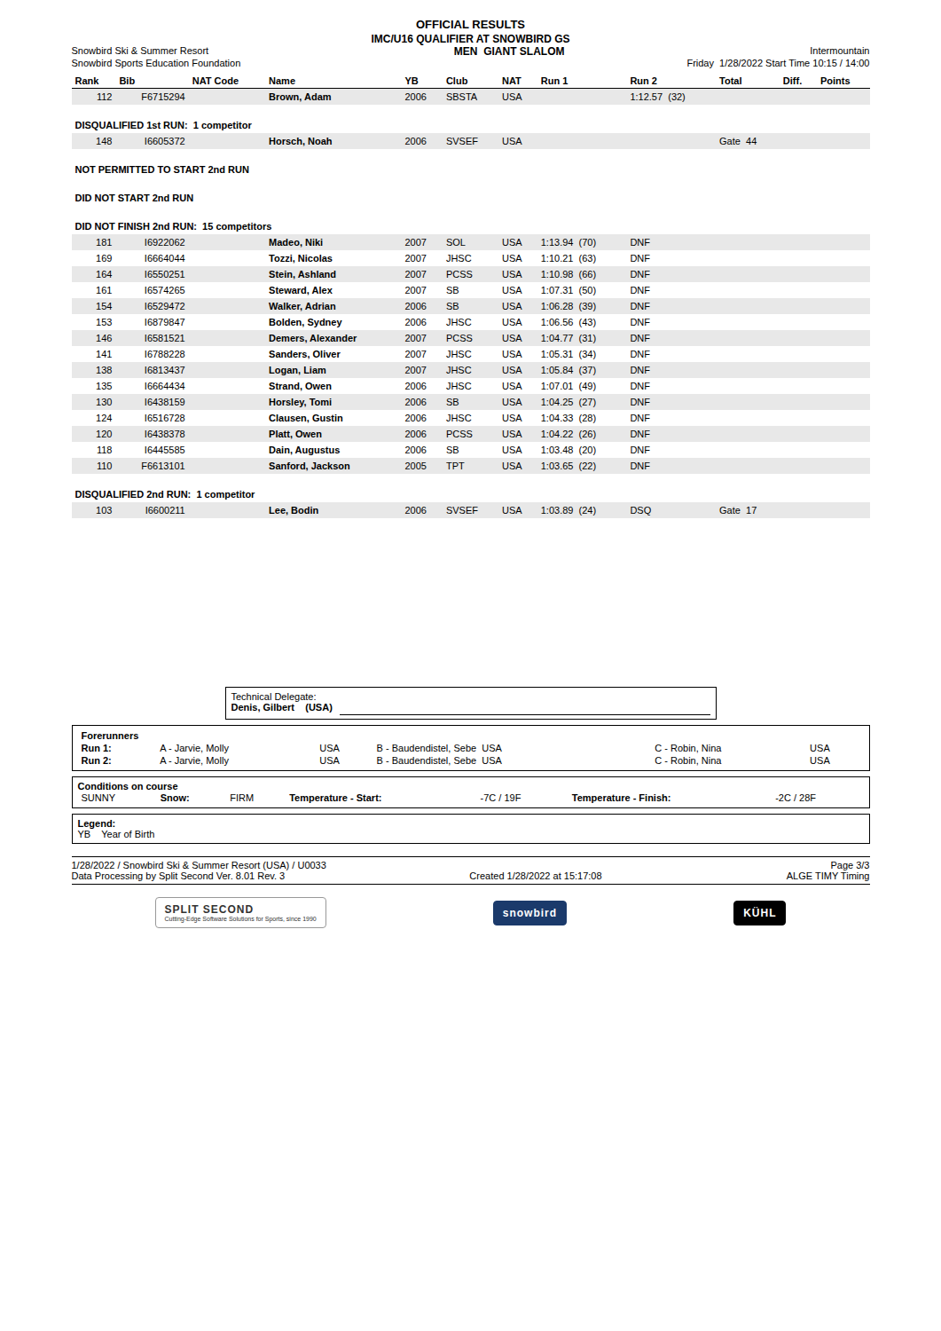OFFICIAL RESULTS
IMC/U16 QUALIFIER AT SNOWBIRD GS
Snowbird Ski & Summer Resort
MEN GIANT SLALOM
Intermountain
Snowbird Sports Education Foundation
Friday 1/28/2022 Start Time 10:15 / 14:00
| Rank | Bib | NAT Code | Name | YB | Club | NAT | Run 1 | Run 2 | Total | Diff. | Points |
| --- | --- | --- | --- | --- | --- | --- | --- | --- | --- | --- | --- |
| 112 | F6715294 | | Brown, Adam | 2006 | SBSTA | USA | | 1:12.57 (32) | | | |
| DISQUALIFIED 1st RUN: 1 competitor |
| 148 | I6605372 | | Horsch, Noah | 2006 | SVSEF | USA | | | Gate 44 | | |
| NOT PERMITTED TO START 2nd RUN |
| DID NOT START 2nd RUN |
| DID NOT FINISH 2nd RUN: 15 competitors |
| 181 | I6922062 | | Madeo, Niki | 2007 | SOL | USA | 1:13.94 (70) | DNF | | | |
| 169 | I6664044 | | Tozzi, Nicolas | 2007 | JHSC | USA | 1:10.21 (63) | DNF | | | |
| 164 | I6550251 | | Stein, Ashland | 2007 | PCSS | USA | 1:10.98 (66) | DNF | | | |
| 161 | I6574265 | | Steward, Alex | 2007 | SB | USA | 1:07.31 (50) | DNF | | | |
| 154 | I6529472 | | Walker, Adrian | 2006 | SB | USA | 1:06.28 (39) | DNF | | | |
| 153 | I6879847 | | Bolden, Sydney | 2006 | JHSC | USA | 1:06.56 (43) | DNF | | | |
| 146 | I6581521 | | Demers, Alexander | 2007 | PCSS | USA | 1:04.77 (31) | DNF | | | |
| 141 | I6788228 | | Sanders, Oliver | 2007 | JHSC | USA | 1:05.31 (34) | DNF | | | |
| 138 | I6813437 | | Logan, Liam | 2007 | JHSC | USA | 1:05.84 (37) | DNF | | | |
| 135 | I6664434 | | Strand, Owen | 2006 | JHSC | USA | 1:07.01 (49) | DNF | | | |
| 130 | I6438159 | | Horsley, Tomi | 2006 | SB | USA | 1:04.25 (27) | DNF | | | |
| 124 | I6516728 | | Clausen, Gustin | 2006 | JHSC | USA | 1:04.33 (28) | DNF | | | |
| 120 | I6438378 | | Platt, Owen | 2006 | PCSS | USA | 1:04.22 (26) | DNF | | | |
| 118 | I6445585 | | Dain, Augustus | 2006 | SB | USA | 1:03.48 (20) | DNF | | | |
| 110 | F6613101 | | Sanford, Jackson | 2005 | TPT | USA | 1:03.65 (22) | DNF | | | |
| DISQUALIFIED 2nd RUN: 1 competitor |
| 103 | I6600211 | | Lee, Bodin | 2006 | SVSEF | USA | 1:03.89 (24) | DSQ | Gate 17 | | |
Technical Delegate:
Denis, Gilbert (USA)
| Forerunners |
| Run 1: | A - Jarvie, Molly | USA | B - Baudendistel, Sebe USA | C - Robin, Nina | USA |
| Run 2: | A - Jarvie, Molly | USA | B - Baudendistel, Sebe USA | C - Robin, Nina | USA |
Conditions on course
| SUNNY | Snow: | FIRM | Temperature - Start: | -7C / 19F | Temperature - Finish: | -2C / 28F |
Legend:
YB Year of Birth
1/28/2022 / Snowbird Ski & Summer Resort (USA) / U0033
Page 3/3
Data Processing by Split Second Ver. 8.01 Rev. 3
Created 1/28/2022 at 15:17:08
ALGE TIMY Timing
SPLIT SECONDCutting-Edge Software Solutions for Sports, since 1990
snowbird
KÜHL